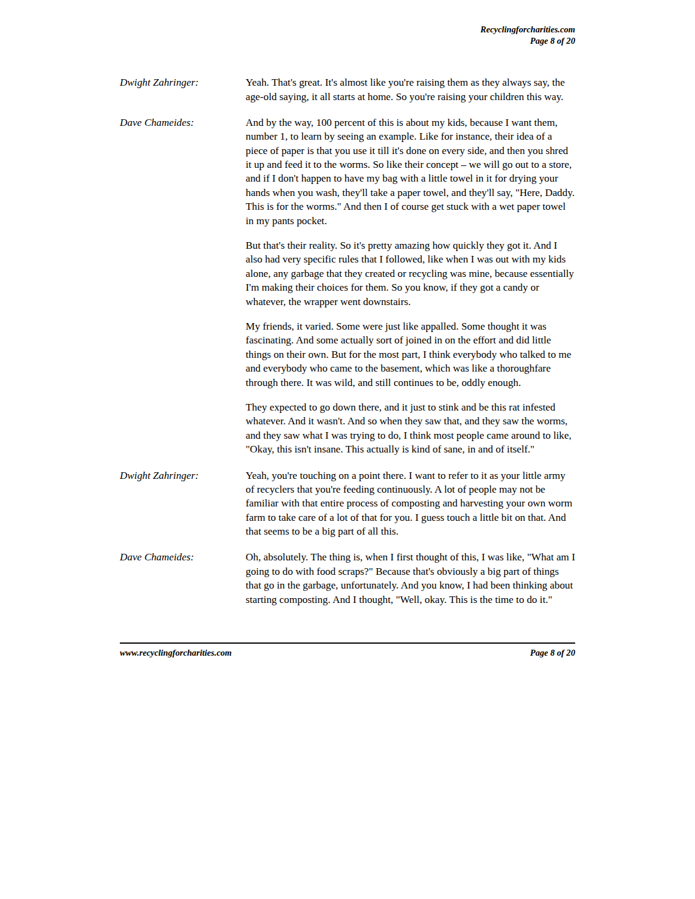Recyclingforcharities.com
Page 8 of 20
Dwight Zahringer:
Yeah. That's great. It's almost like you're raising them as they always say, the age-old saying, it all starts at home. So you're raising your children this way.
Dave Chameides:
And by the way, 100 percent of this is about my kids, because I want them, number 1, to learn by seeing an example. Like for instance, their idea of a piece of paper is that you use it till it's done on every side, and then you shred it up and feed it to the worms. So like their concept – we will go out to a store, and if I don't happen to have my bag with a little towel in it for drying your hands when you wash, they'll take a paper towel, and they'll say, "Here, Daddy. This is for the worms." And then I of course get stuck with a wet paper towel in my pants pocket.
But that's their reality. So it's pretty amazing how quickly they got it. And I also had very specific rules that I followed, like when I was out with my kids alone, any garbage that they created or recycling was mine, because essentially I'm making their choices for them. So you know, if they got a candy or whatever, the wrapper went downstairs.
My friends, it varied. Some were just like appalled. Some thought it was fascinating. And some actually sort of joined in on the effort and did little things on their own. But for the most part, I think everybody who talked to me and everybody who came to the basement, which was like a thoroughfare through there. It was wild, and still continues to be, oddly enough.
They expected to go down there, and it just to stink and be this rat infested whatever. And it wasn't. And so when they saw that, and they saw the worms, and they saw what I was trying to do, I think most people came around to like, "Okay, this isn't insane. This actually is kind of sane, in and of itself."
Dwight Zahringer:
Yeah, you're touching on a point there. I want to refer to it as your little army of recyclers that you're feeding continuously. A lot of people may not be familiar with that entire process of composting and harvesting your own worm farm to take care of a lot of that for you. I guess touch a little bit on that. And that seems to be a big part of all this.
Dave Chameides:
Oh, absolutely. The thing is, when I first thought of this, I was like, "What am I going to do with food scraps?" Because that's obviously a big part of things that go in the garbage, unfortunately. And you know, I had been thinking about starting composting. And I thought, "Well, okay. This is the time to do it."
www.recyclingforcharities.com Page 8 of 20